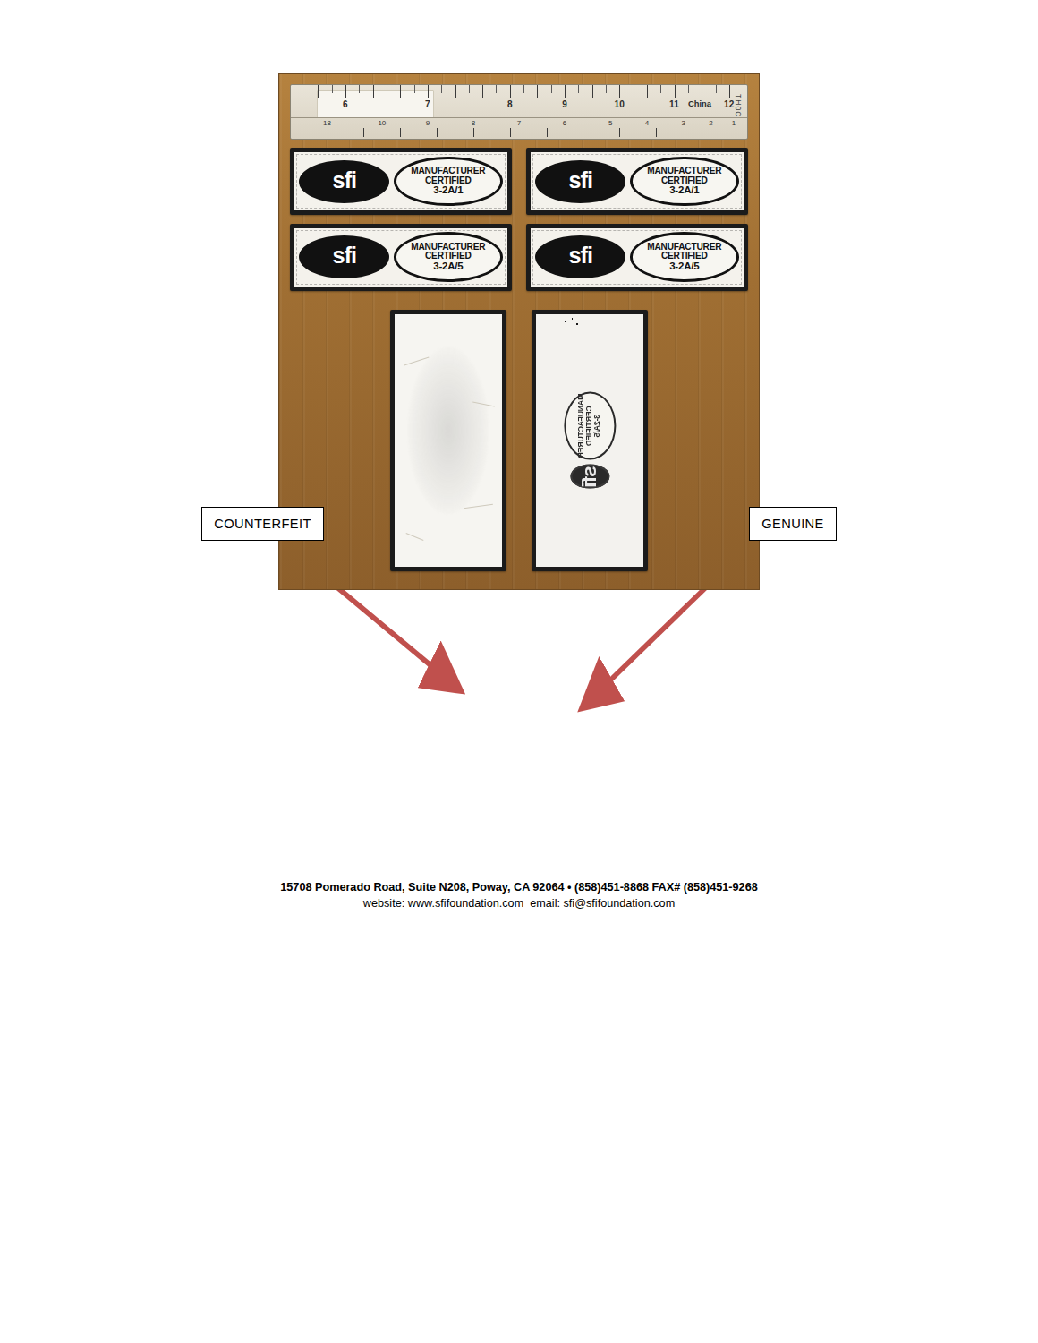6
7
8
9
10
11
12
China
TH0C
18
10
9
8
7
6
5
4
3
2
1
sfi
MANUFACTURER
CERTIFIED
3-2A/1
sfi
MANUFACTURER
CERTIFIED
3-2A/1
sfi
MANUFACTURER
CERTIFIED
3-2A/5
sfi
MANUFACTURER
CERTIFIED
3-2A/5
MANUFACTURER
CERTIFIED
3-2A/5
sfi
COUNTERFEIT
GENUINE
15708 Pomerado Road, Suite N208, Poway, CA 92064 • (858)451-8868 FAX# (858)451-9268
website: www.sfifoundation.com email: sfi@sfifoundation.com